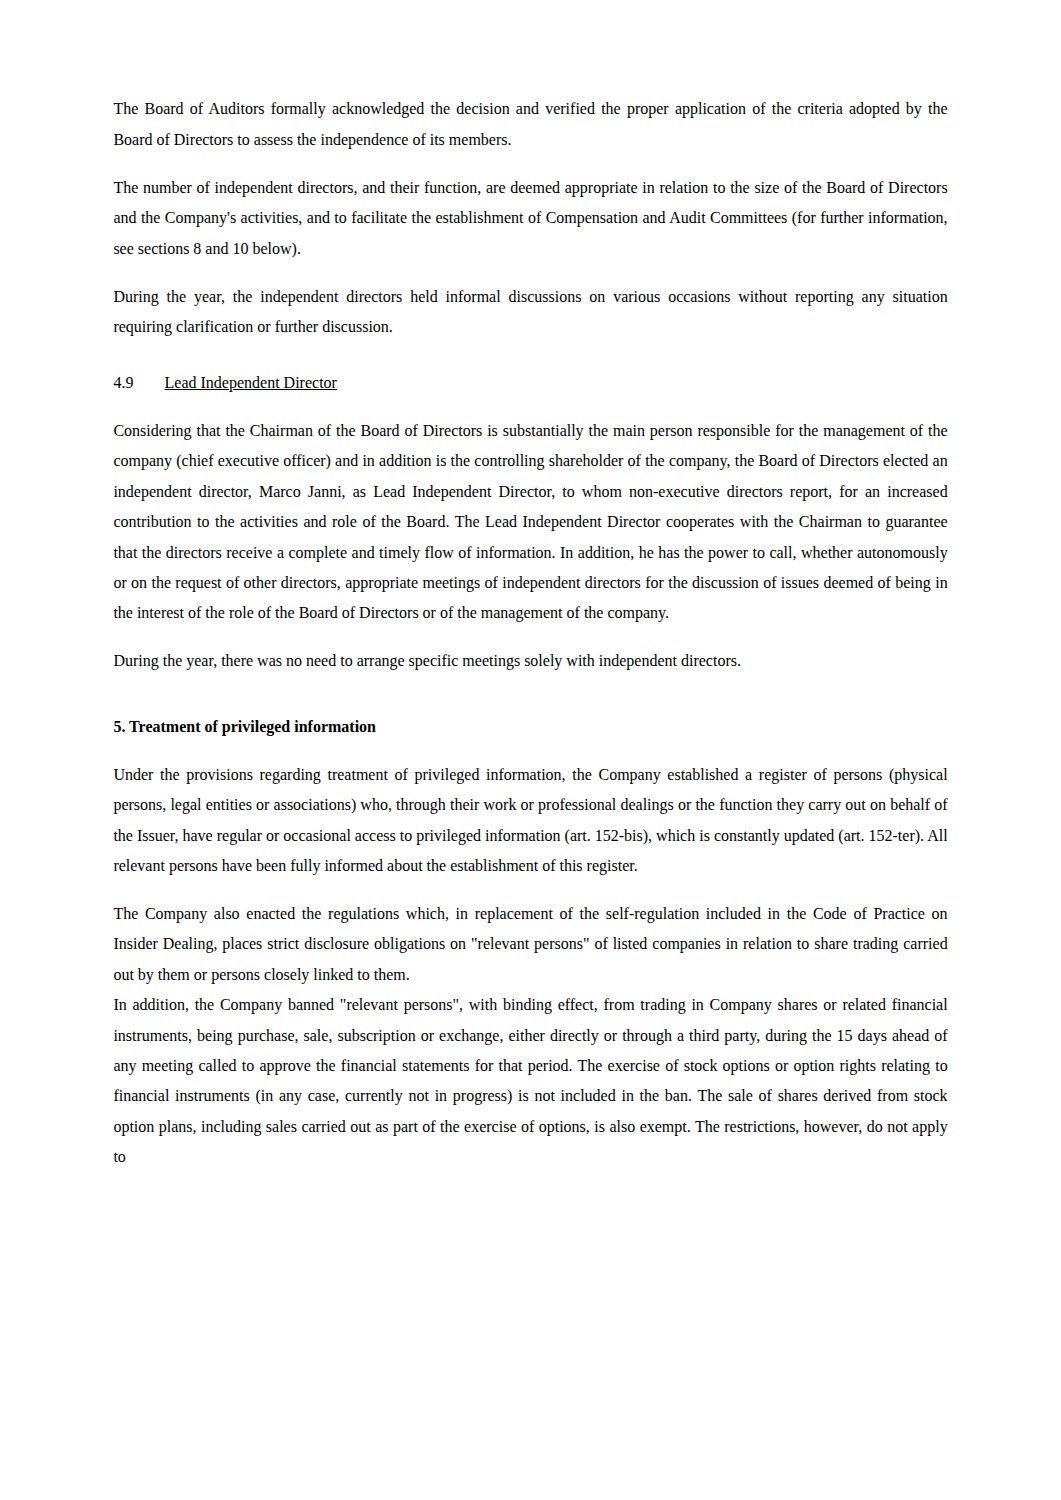The Board of Auditors formally acknowledged the decision and verified the proper application of the criteria adopted by the Board of Directors to assess the independence of its members.
The number of independent directors, and their function, are deemed appropriate in relation to the size of the Board of Directors and the Company's activities, and to facilitate the establishment of Compensation and Audit Committees (for further information, see sections 8 and 10 below).
During the year, the independent directors held informal discussions on various occasions without reporting any situation requiring clarification or further discussion.
4.9 Lead Independent Director
Considering that the Chairman of the Board of Directors is substantially the main person responsible for the management of the company (chief executive officer) and in addition is the controlling shareholder of the company, the Board of Directors elected an independent director, Marco Janni, as Lead Independent Director, to whom non-executive directors report, for an increased contribution to the activities and role of the Board. The Lead Independent Director cooperates with the Chairman to guarantee that the directors receive a complete and timely flow of information. In addition, he has the power to call, whether autonomously or on the request of other directors, appropriate meetings of independent directors for the discussion of issues deemed of being in the interest of the role of the Board of Directors or of the management of the company.
During the year, there was no need to arrange specific meetings solely with independent directors.
5. Treatment of privileged information
Under the provisions regarding treatment of privileged information, the Company established a register of persons (physical persons, legal entities or associations) who, through their work or professional dealings or the function they carry out on behalf of the Issuer, have regular or occasional access to privileged information (art. 152-bis), which is constantly updated (art. 152-ter). All relevant persons have been fully informed about the establishment of this register.
The Company also enacted the regulations which, in replacement of the self-regulation included in the Code of Practice on Insider Dealing, places strict disclosure obligations on "relevant persons" of listed companies in relation to share trading carried out by them or persons closely linked to them.
In addition, the Company banned "relevant persons", with binding effect, from trading in Company shares or related financial instruments, being purchase, sale, subscription or exchange, either directly or through a third party, during the 15 days ahead of any meeting called to approve the financial statements for that period. The exercise of stock options or option rights relating to financial instruments (in any case, currently not in progress) is not included in the ban. The sale of shares derived from stock option plans, including sales carried out as part of the exercise of options, is also exempt. The restrictions, however, do not apply to